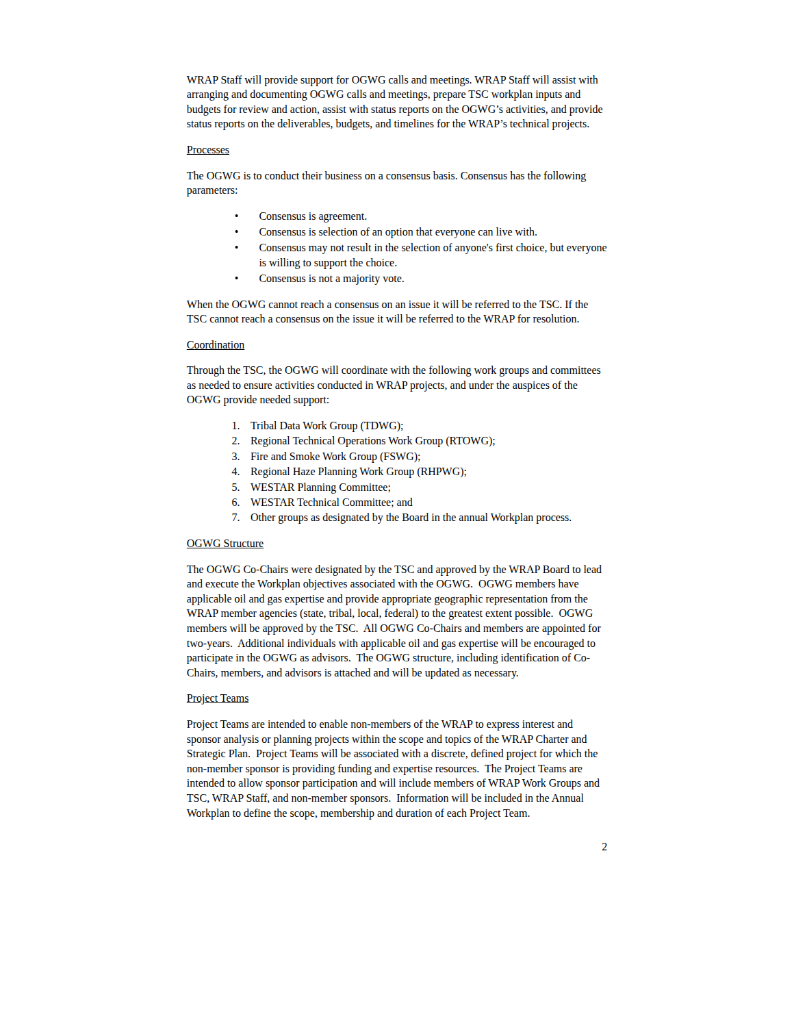WRAP Staff will provide support for OGWG calls and meetings. WRAP Staff will assist with arranging and documenting OGWG calls and meetings, prepare TSC workplan inputs and budgets for review and action, assist with status reports on the OGWG’s activities, and provide status reports on the deliverables, budgets, and timelines for the WRAP’s technical projects.
Processes
The OGWG is to conduct their business on a consensus basis. Consensus has the following parameters:
Consensus is agreement.
Consensus is selection of an option that everyone can live with.
Consensus may not result in the selection of anyone's first choice, but everyone is willing to support the choice.
Consensus is not a majority vote.
When the OGWG cannot reach a consensus on an issue it will be referred to the TSC. If the TSC cannot reach a consensus on the issue it will be referred to the WRAP for resolution.
Coordination
Through the TSC, the OGWG will coordinate with the following work groups and committees as needed to ensure activities conducted in WRAP projects, and under the auspices of the OGWG provide needed support:
Tribal Data Work Group (TDWG);
Regional Technical Operations Work Group (RTOWG);
Fire and Smoke Work Group (FSWG);
Regional Haze Planning Work Group (RHPWG);
WESTAR Planning Committee;
WESTAR Technical Committee; and
Other groups as designated by the Board in the annual Workplan process.
OGWG Structure
The OGWG Co-Chairs were designated by the TSC and approved by the WRAP Board to lead and execute the Workplan objectives associated with the OGWG. OGWG members have applicable oil and gas expertise and provide appropriate geographic representation from the WRAP member agencies (state, tribal, local, federal) to the greatest extent possible. OGWG members will be approved by the TSC. All OGWG Co-Chairs and members are appointed for two-years. Additional individuals with applicable oil and gas expertise will be encouraged to participate in the OGWG as advisors. The OGWG structure, including identification of Co-Chairs, members, and advisors is attached and will be updated as necessary.
Project Teams
Project Teams are intended to enable non-members of the WRAP to express interest and sponsor analysis or planning projects within the scope and topics of the WRAP Charter and Strategic Plan. Project Teams will be associated with a discrete, defined project for which the non-member sponsor is providing funding and expertise resources. The Project Teams are intended to allow sponsor participation and will include members of WRAP Work Groups and TSC, WRAP Staff, and non-member sponsors. Information will be included in the Annual Workplan to define the scope, membership and duration of each Project Team.
2